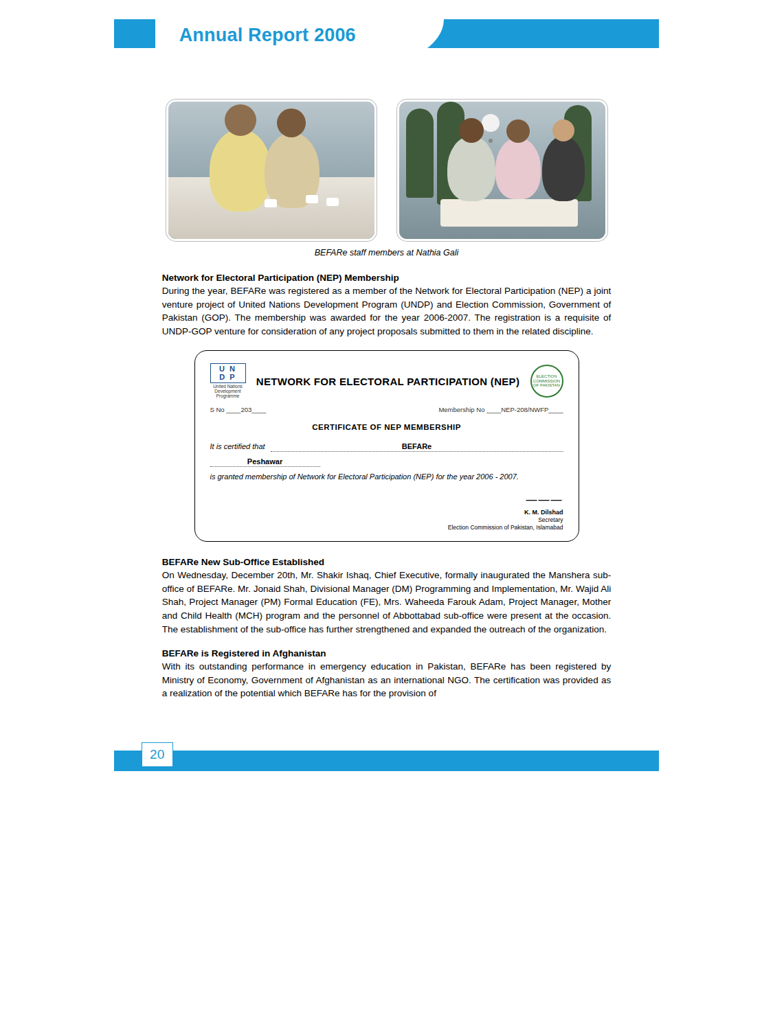Annual Report 2006
BEFARe staff members at Nathia Gali
Network for Electoral Participation (NEP) Membership
During the year, BEFARe was registered as a member of the Network for Electoral Participation (NEP) a joint venture project of United Nations Development Program (UNDP) and Election Commission, Government of Pakistan (GOP). The membership was awarded for the year 2006-2007. The registration is a requisite of UNDP-GOP venture for consideration of any project proposals submitted to them in the related discipline.
U N
D P
United Nations
Development Programme
NETWORK FOR ELECTORAL PARTICIPATION (NEP)
ELECTION
COMMISSION
OF PAKISTAN
S No ____203____
Membership No ____NEP-208/NWFP____
CERTIFICATE OF NEP MEMBERSHIP
It is certified that BEFARe
Peshawar
is granted membership of Network for Electoral Participation (NEP) for the year 2006 - 2007.
———
K. M. Dilshad
Secretary
Election Commission of Pakistan, Islamabad
BEFARe New Sub-Office Established
On Wednesday, December 20th, Mr. Shakir Ishaq, Chief Executive, formally inaugurated the Manshera sub-office of BEFARe. Mr. Jonaid Shah, Divisional Manager (DM) Programming and Implementation, Mr. Wajid Ali Shah, Project Manager (PM) Formal Education (FE), Mrs. Waheeda Farouk Adam, Project Manager, Mother and Child Health (MCH) program and the personnel of Abbottabad sub-office were present at the occasion. The establishment of the sub-office has further strengthened and expanded the outreach of the organization.
BEFARe is Registered in Afghanistan
With its outstanding performance in emergency education in Pakistan, BEFARe has been registered by Ministry of Economy, Government of Afghanistan as an international NGO. The certification was provided as a realization of the potential which BEFARe has for the provision of
20